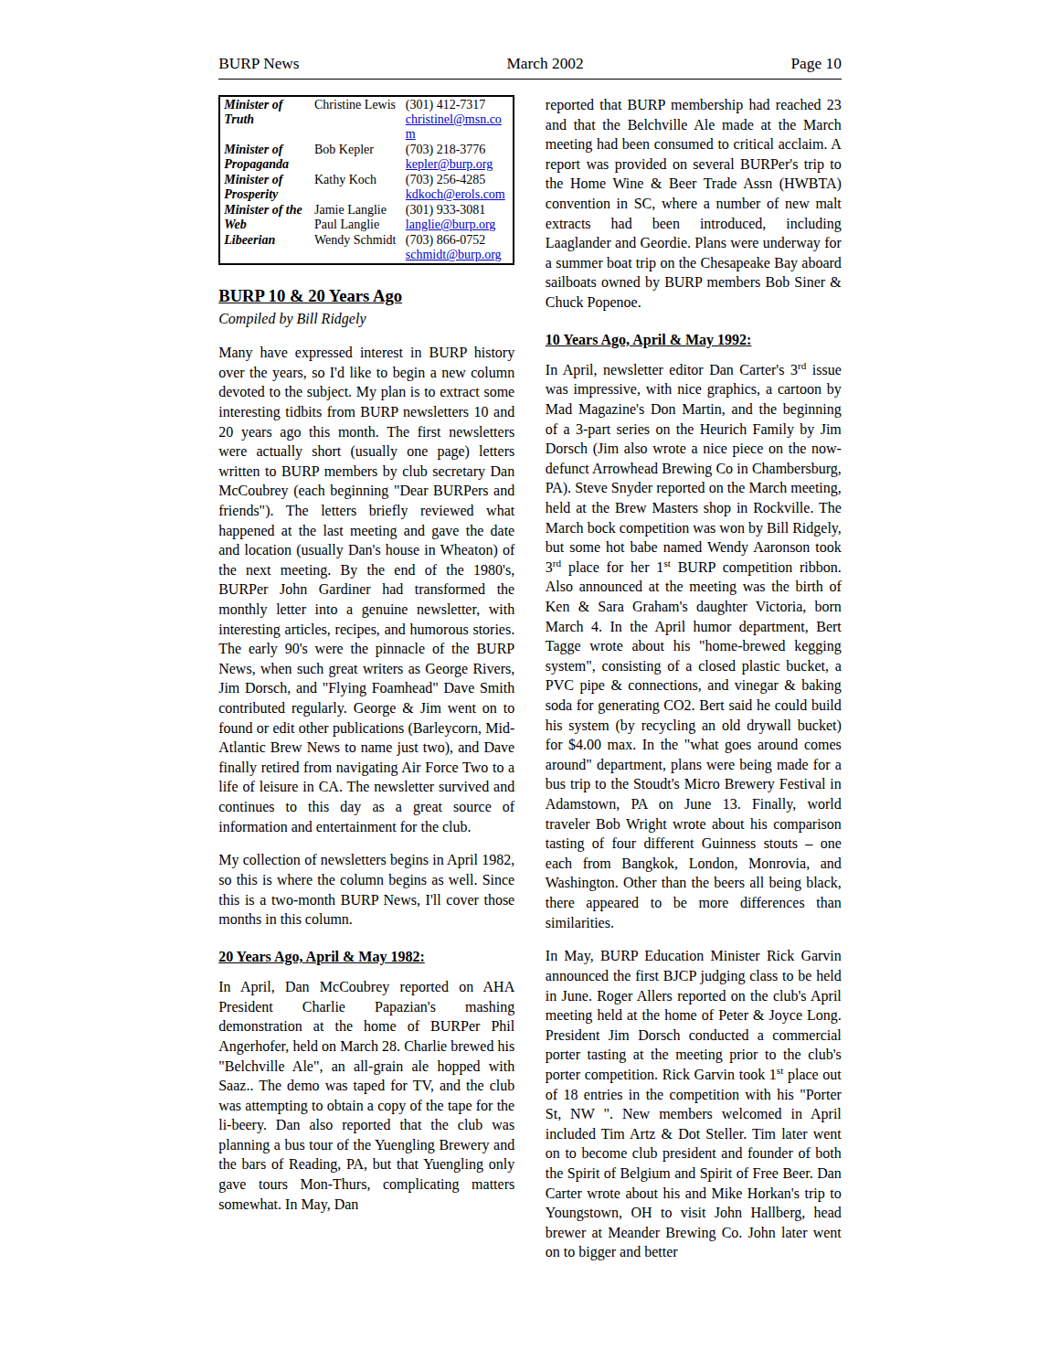BURP News
March 2002
Page 10
| Minister of Truth | Christine Lewis | (301) 412-7317 christinel@msn.com |
| Minister of Propaganda | Bob Kepler | (703) 218-3776 kepler@burp.org |
| Minister of Prosperity | Kathy Koch | (703) 256-4285 kdkoch@erols.com |
| Minister of the Web | Jamie Langlie Paul Langlie | (301) 933-3081 langlie@burp.org |
| Libeerian | Wendy Schmidt | (703) 866-0752 schmidt@burp.org |
BURP 10 & 20 Years Ago
Compiled by Bill Ridgely
Many have expressed interest in BURP history over the years, so I'd like to begin a new column devoted to the subject. My plan is to extract some interesting tidbits from BURP newsletters 10 and 20 years ago this month. The first newsletters were actually short (usually one page) letters written to BURP members by club secretary Dan McCoubrey (each beginning "Dear BURPers and friends"). The letters briefly reviewed what happened at the last meeting and gave the date and location (usually Dan's house in Wheaton) of the next meeting. By the end of the 1980's, BURPer John Gardiner had transformed the monthly letter into a genuine newsletter, with interesting articles, recipes, and humorous stories. The early 90's were the pinnacle of the BURP News, when such great writers as George Rivers, Jim Dorsch, and "Flying Foamhead" Dave Smith contributed regularly. George & Jim went on to found or edit other publications (Barleycorn, Mid-Atlantic Brew News to name just two), and Dave finally retired from navigating Air Force Two to a life of leisure in CA. The newsletter survived and continues to this day as a great source of information and entertainment for the club.
My collection of newsletters begins in April 1982, so this is where the column begins as well. Since this is a two-month BURP News, I'll cover those months in this column.
20 Years Ago, April & May 1982:
In April, Dan McCoubrey reported on AHA President Charlie Papazian's mashing demonstration at the home of BURPer Phil Angerhofer, held on March 28. Charlie brewed his "Belchville Ale", an all-grain ale hopped with Saaz.. The demo was taped for TV, and the club was attempting to obtain a copy of the tape for the li-beery. Dan also reported that the club was planning a bus tour of the Yuengling Brewery and the bars of Reading, PA, but that Yuengling only gave tours Mon-Thurs, complicating matters somewhat. In May, Dan
reported that BURP membership had reached 23 and that the Belchville Ale made at the March meeting had been consumed to critical acclaim. A report was provided on several BURPer's trip to the Home Wine & Beer Trade Assn (HWBTA) convention in SC, where a number of new malt extracts had been introduced, including Laaglander and Geordie. Plans were underway for a summer boat trip on the Chesapeake Bay aboard sailboats owned by BURP members Bob Siner & Chuck Popenoe.
10 Years Ago, April & May 1992:
In April, newsletter editor Dan Carter's 3rd issue was impressive, with nice graphics, a cartoon by Mad Magazine's Don Martin, and the beginning of a 3-part series on the Heurich Family by Jim Dorsch (Jim also wrote a nice piece on the now-defunct Arrowhead Brewing Co in Chambersburg, PA). Steve Snyder reported on the March meeting, held at the Brew Masters shop in Rockville. The March bock competition was won by Bill Ridgely, but some hot babe named Wendy Aaronson took 3rd place for her 1st BURP competition ribbon. Also announced at the meeting was the birth of Ken & Sara Graham's daughter Victoria, born March 4. In the April humor department, Bert Tagge wrote about his "home-brewed kegging system", consisting of a closed plastic bucket, a PVC pipe & connections, and vinegar & baking soda for generating CO2. Bert said he could build his system (by recycling an old drywall bucket) for $4.00 max. In the "what goes around comes around" department, plans were being made for a bus trip to the Stoudt's Micro Brewery Festival in Adamstown, PA on June 13. Finally, world traveler Bob Wright wrote about his comparison tasting of four different Guinness stouts – one each from Bangkok, London, Monrovia, and Washington. Other than the beers all being black, there appeared to be more differences than similarities.
In May, BURP Education Minister Rick Garvin announced the first BJCP judging class to be held in June. Roger Allers reported on the club's April meeting held at the home of Peter & Joyce Long. President Jim Dorsch conducted a commercial porter tasting at the meeting prior to the club's porter competition. Rick Garvin took 1st place out of 18 entries in the competition with his "Porter St, NW ". New members welcomed in April included Tim Artz & Dot Steller. Tim later went on to become club president and founder of both the Spirit of Belgium and Spirit of Free Beer. Dan Carter wrote about his and Mike Horkan's trip to Youngstown, OH to visit John Hallberg, head brewer at Meander Brewing Co. John later went on to bigger and better